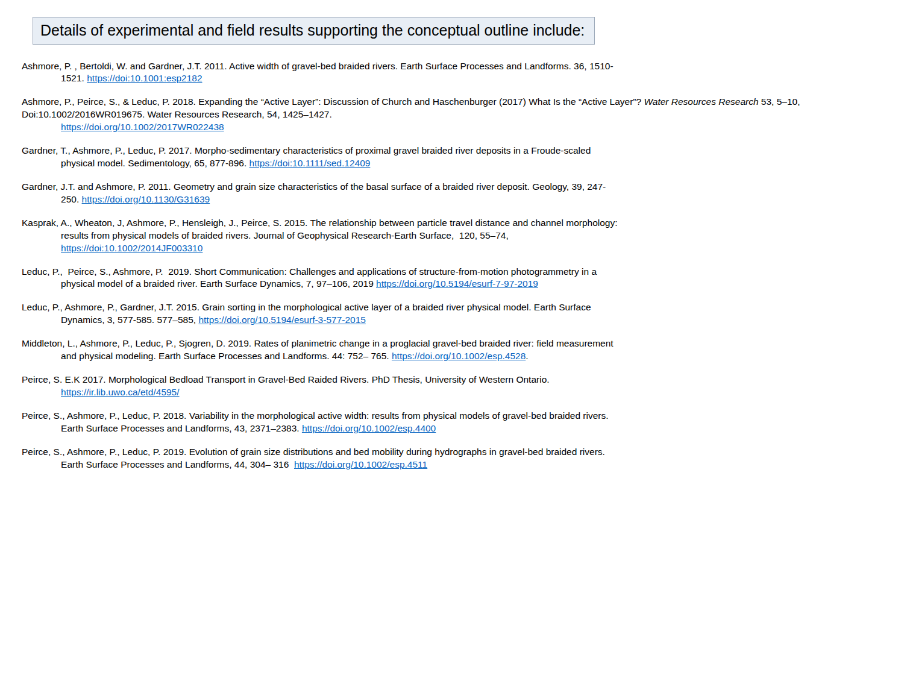Details of experimental and field results supporting the conceptual outline include:
Ashmore, P. , Bertoldi, W. and Gardner, J.T. 2011. Active width of gravel-bed braided rivers. Earth Surface Processes and Landforms. 36, 1510- 1521. https://doi:10.1001:esp2182
Ashmore, P., Peirce, S., & Leduc, P. 2018. Expanding the “Active Layer”: Discussion of Church and Haschenburger (2017) What Is the “Active Layer”? Water Resources Research 53, 5–10, Doi:10.1002/2016WR019675. Water Resources Research, 54, 1425–1427. https://doi.org/10.1002/2017WR022438
Gardner, T., Ashmore, P., Leduc, P. 2017. Morpho-sedimentary characteristics of proximal gravel braided river deposits in a Froude-scaled physical model. Sedimentology, 65, 877-896. https://doi:10.1111/sed.12409
Gardner, J.T. and Ashmore, P. 2011. Geometry and grain size characteristics of the basal surface of a braided river deposit. Geology, 39, 247- 250. https://doi.org/10.1130/G31639
Kasprak, A., Wheaton, J, Ashmore, P., Hensleigh, J., Peirce, S. 2015. The relationship between particle travel distance and channel morphology: results from physical models of braided rivers. Journal of Geophysical Research-Earth Surface, 120, 55–74, https://doi:10.1002/2014JF003310
Leduc, P., Peirce, S., Ashmore, P. 2019. Short Communication: Challenges and applications of structure-from-motion photogrammetry in a physical model of a braided river. Earth Surface Dynamics, 7, 97–106, 2019 https://doi.org/10.5194/esurf-7-97-2019
Leduc, P., Ashmore, P., Gardner, J.T. 2015. Grain sorting in the morphological active layer of a braided river physical model. Earth Surface Dynamics, 3, 577-585. 577–585, https://doi.org/10.5194/esurf-3-577-2015
Middleton, L., Ashmore, P., Leduc, P., Sjogren, D. 2019. Rates of planimetric change in a proglacial gravel-bed braided river: field measurement and physical modeling. Earth Surface Processes and Landforms. 44: 752– 765. https://doi.org/10.1002/esp.4528.
Peirce, S. E.K 2017. Morphological Bedload Transport in Gravel-Bed Raided Rivers. PhD Thesis, University of Western Ontario. https://ir.lib.uwo.ca/etd/4595/
Peirce, S., Ashmore, P., Leduc, P. 2018. Variability in the morphological active width: results from physical models of gravel-bed braided rivers. Earth Surface Processes and Landforms, 43, 2371–2383. https://doi.org/10.1002/esp.4400
Peirce, S., Ashmore, P., Leduc, P. 2019. Evolution of grain size distributions and bed mobility during hydrographs in gravel-bed braided rivers. Earth Surface Processes and Landforms, 44, 304– 316 https://doi.org/10.1002/esp.4511